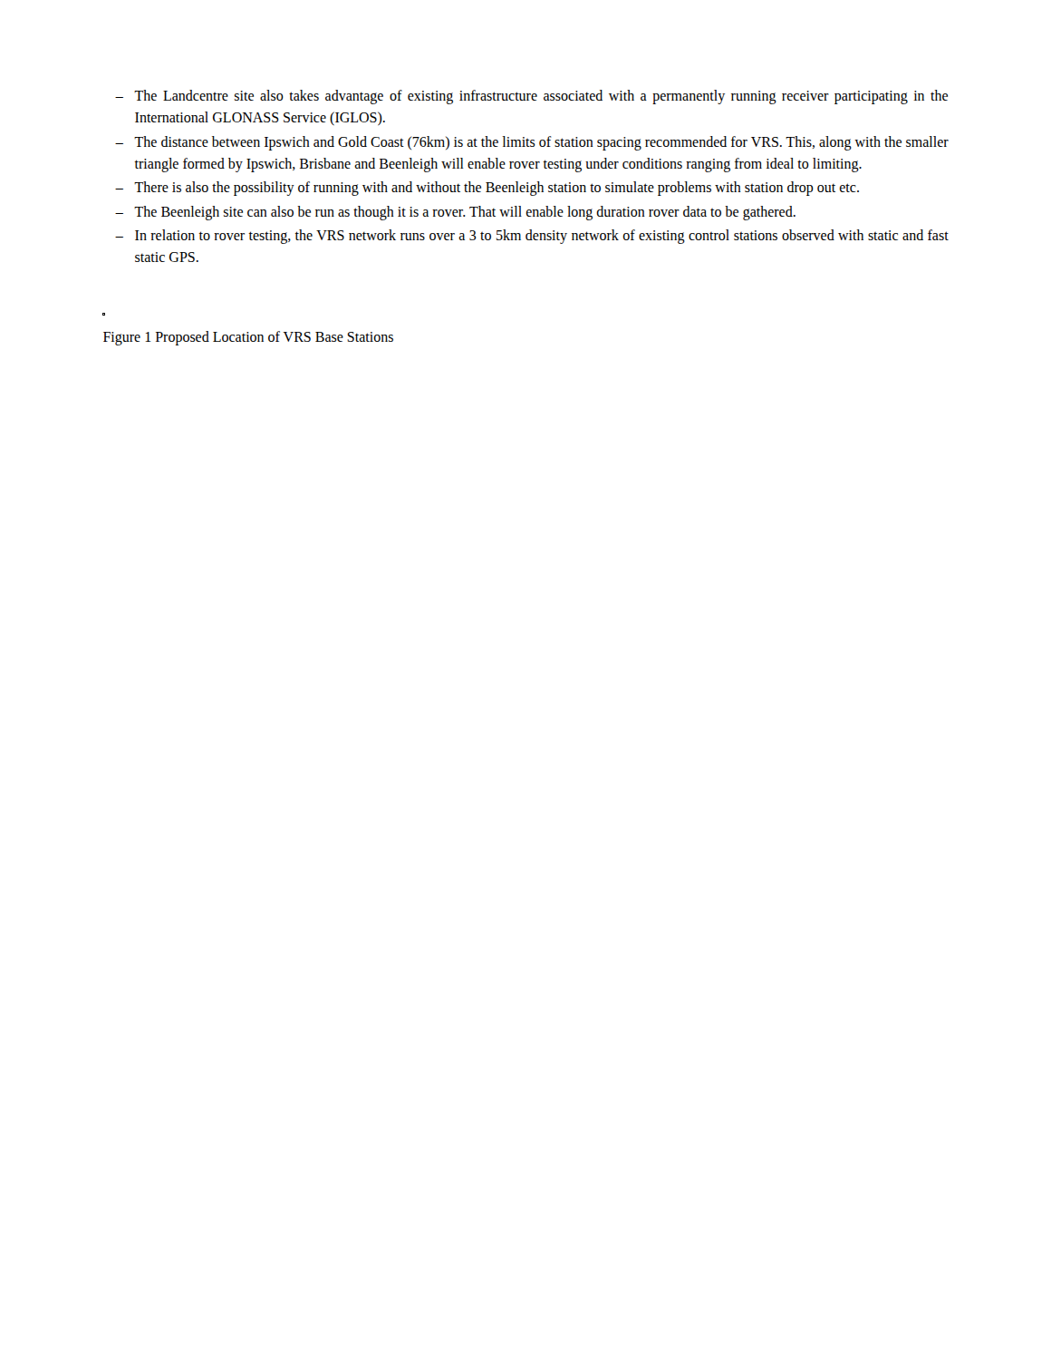The Landcentre site also takes advantage of existing infrastructure associated with a permanently running receiver participating in the International GLONASS Service (IGLOS).
The distance between Ipswich and Gold Coast (76km) is at the limits of station spacing recommended for VRS. This, along with the smaller triangle formed by Ipswich, Brisbane and Beenleigh will enable rover testing under conditions ranging from ideal to limiting.
There is also the possibility of running with and without the Beenleigh station to simulate problems with station drop out etc.
The Beenleigh site can also be run as though it is a rover. That will enable long duration rover data to be gathered.
In relation to rover testing, the VRS network runs over a 3 to 5km density network of existing control stations observed with static and fast static GPS.
Figure 1 Proposed Location of VRS Base Stations